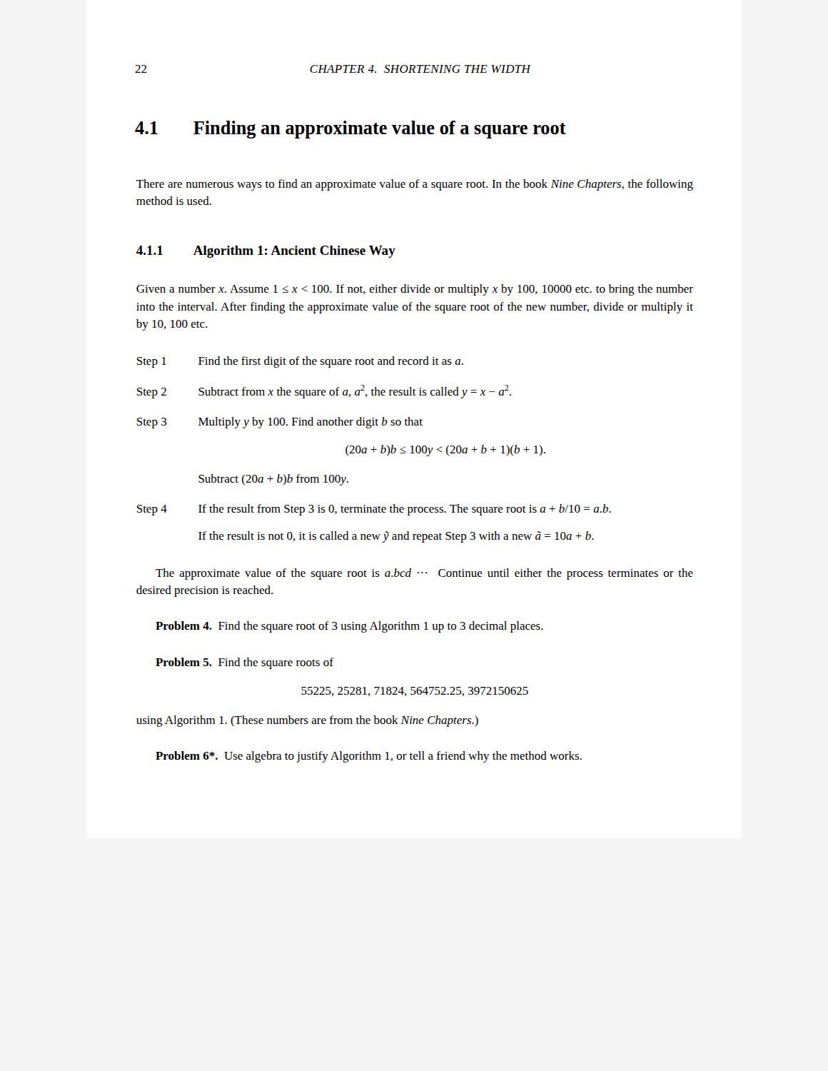22
CHAPTER 4. SHORTENING THE WIDTH
4.1 Finding an approximate value of a square root
There are numerous ways to find an approximate value of a square root. In the book Nine Chapters, the following method is used.
4.1.1 Algorithm 1: Ancient Chinese Way
Given a number x. Assume 1 ≤ x < 100. If not, either divide or multiply x by 100, 10000 etc. to bring the number into the interval. After finding the approximate value of the square root of the new number, divide or multiply it by 10, 100 etc.
Step 1
Find the first digit of the square root and record it as a.
Step 2
Subtract from x the square of a, a2, the result is called y = x − a2.
Step 3
Multiply y by 100. Find another digit b so that
(20a + b)b ≤ 100y < (20a + b + 1)(b + 1).
Subtract (20a + b)b from 100y.
Step 4
If the result from Step 3 is 0, terminate the process. The square root is a + b/10 = a.b.
If the result is not 0, it is called a new ỹ and repeat Step 3 with a new ã = 10a + b.
The approximate value of the square root is a.bcd ··· Continue until either the process terminates or the desired precision is reached.
Problem 4. Find the square root of 3 using Algorithm 1 up to 3 decimal places.
Problem 5. Find the square roots of
55225, 25281, 71824, 564752.25, 3972150625
using Algorithm 1. (These numbers are from the book Nine Chapters.)
Problem 6*. Use algebra to justify Algorithm 1, or tell a friend why the method works.